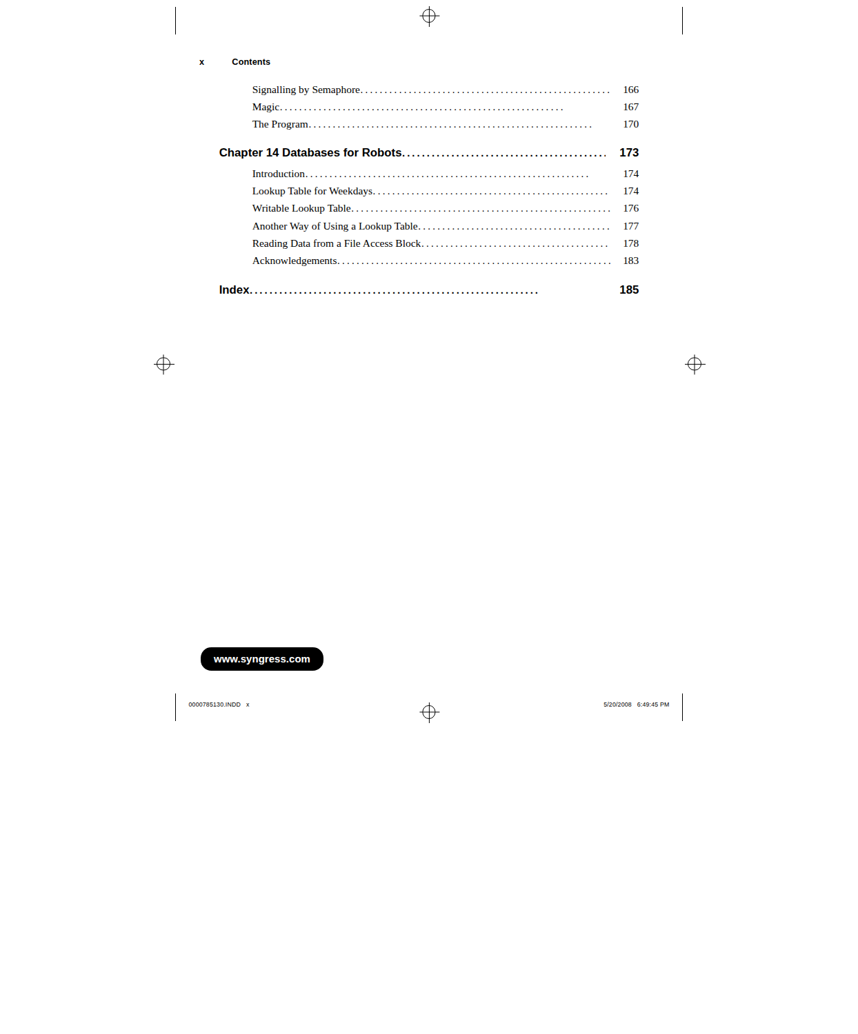x Contents
Signalling by Semaphore ........................................................... 166
Magic ........................................................... 167
The Program ........................................................... 170
Chapter 14 Databases for Robots ........................................................... 173
Introduction ........................................................... 174
Lookup Table for Weekdays ........................................................... 174
Writable Lookup Table ........................................................... 176
Another Way of Using a Lookup Table ........................................................... 177
Reading Data from a File Access Block ........................................................... 178
Acknowledgements ........................................................... 183
Index ........................................................... 185
www.syngress.com
0000785130.INDD x 5/20/2008 6:49:45 PM